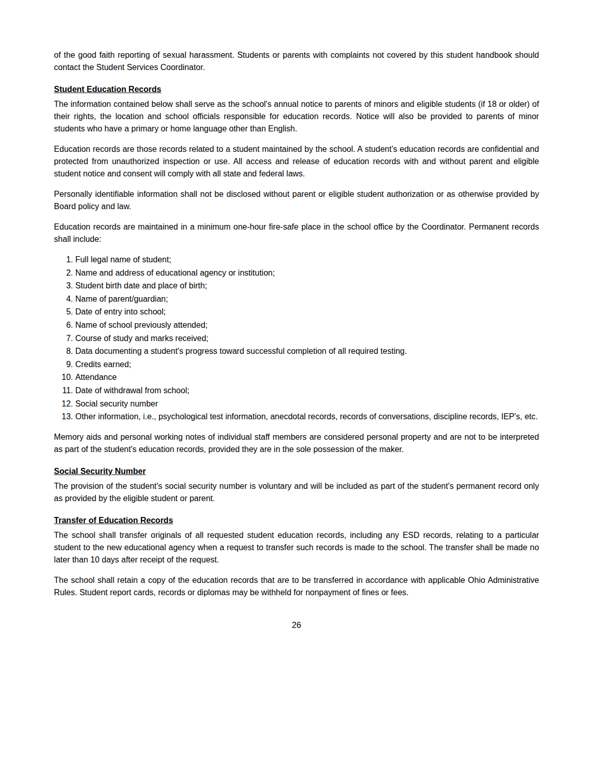of the good faith reporting of sexual harassment. Students or parents with complaints not covered by this student handbook should contact the Student Services Coordinator.
Student Education Records
The information contained below shall serve as the school's annual notice to parents of minors and eligible students (if 18 or older) of their rights, the location and school officials responsible for education records. Notice will also be provided to parents of minor students who have a primary or home language other than English.
Education records are those records related to a student maintained by the school. A student's education records are confidential and protected from unauthorized inspection or use. All access and release of education records with and without parent and eligible student notice and consent will comply with all state and federal laws.
Personally identifiable information shall not be disclosed without parent or eligible student authorization or as otherwise provided by Board policy and law.
Education records are maintained in a minimum one-hour fire-safe place in the school office by the Coordinator. Permanent records shall include:
Full legal name of student;
Name and address of educational agency or institution;
Student birth date and place of birth;
Name of parent/guardian;
Date of entry into school;
Name of school previously attended;
Course of study and marks received;
Data documenting a student's progress toward successful completion of all required testing.
Credits earned;
Attendance
Date of withdrawal from school;
Social security number
Other information, i.e., psychological test information, anecdotal records, records of conversations, discipline records, IEP's, etc.
Memory aids and personal working notes of individual staff members are considered personal property and are not to be interpreted as part of the student's education records, provided they are in the sole possession of the maker.
Social Security Number
The provision of the student's social security number is voluntary and will be included as part of the student's permanent record only as provided by the eligible student or parent.
Transfer of Education Records
The school shall transfer originals of all requested student education records, including any ESD records, relating to a particular student to the new educational agency when a request to transfer such records is made to the school. The transfer shall be made no later than 10 days after receipt of the request.
The school shall retain a copy of the education records that are to be transferred in accordance with applicable Ohio Administrative Rules. Student report cards, records or diplomas may be withheld for nonpayment of fines or fees.
26